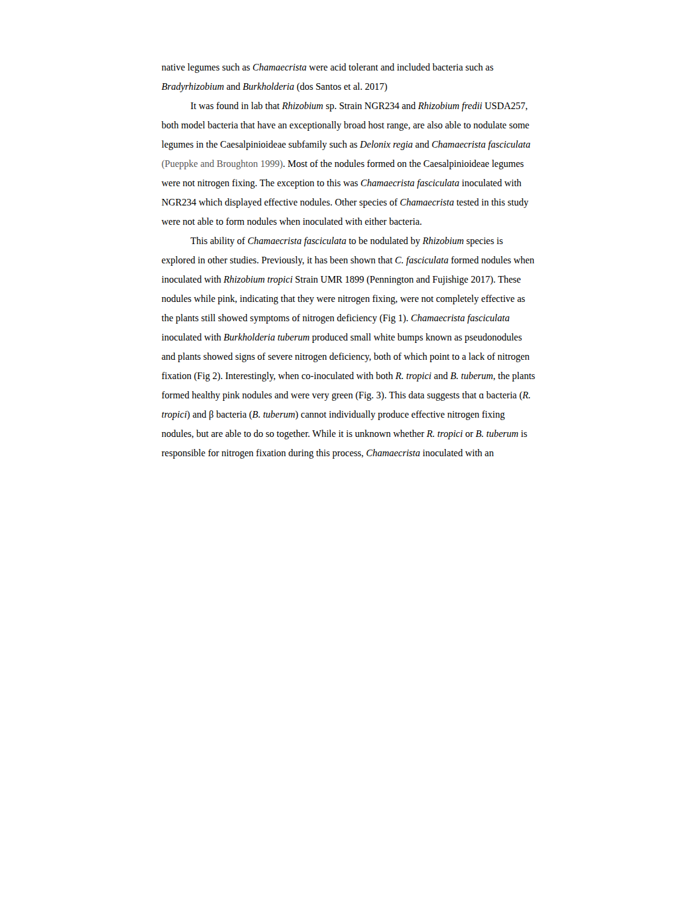native legumes such as Chamaecrista were acid tolerant and included bacteria such as Bradyrhizobium and Burkholderia (dos Santos et al. 2017)
It was found in lab that Rhizobium sp. Strain NGR234 and Rhizobium fredii USDA257, both model bacteria that have an exceptionally broad host range, are also able to nodulate some legumes in the Caesalpinioideae subfamily such as Delonix regia and Chamaecrista fasciculata (Pueppke and Broughton 1999). Most of the nodules formed on the Caesalpinioideae legumes were not nitrogen fixing. The exception to this was Chamaecrista fasciculata inoculated with NGR234 which displayed effective nodules. Other species of Chamaecrista tested in this study were not able to form nodules when inoculated with either bacteria.
This ability of Chamaecrista fasciculata to be nodulated by Rhizobium species is explored in other studies. Previously, it has been shown that C. fasciculata formed nodules when inoculated with Rhizobium tropici Strain UMR 1899 (Pennington and Fujishige 2017). These nodules while pink, indicating that they were nitrogen fixing, were not completely effective as the plants still showed symptoms of nitrogen deficiency (Fig 1). Chamaecrista fasciculata inoculated with Burkholderia tuberum produced small white bumps known as pseudonodules and plants showed signs of severe nitrogen deficiency, both of which point to a lack of nitrogen fixation (Fig 2). Interestingly, when co-inoculated with both R. tropici and B. tuberum, the plants formed healthy pink nodules and were very green (Fig. 3). This data suggests that ɑ bacteria (R. tropici) and β bacteria (B. tuberum) cannot individually produce effective nitrogen fixing nodules, but are able to do so together. While it is unknown whether R. tropici or B. tuberum is responsible for nitrogen fixation during this process, Chamaecrista inoculated with an